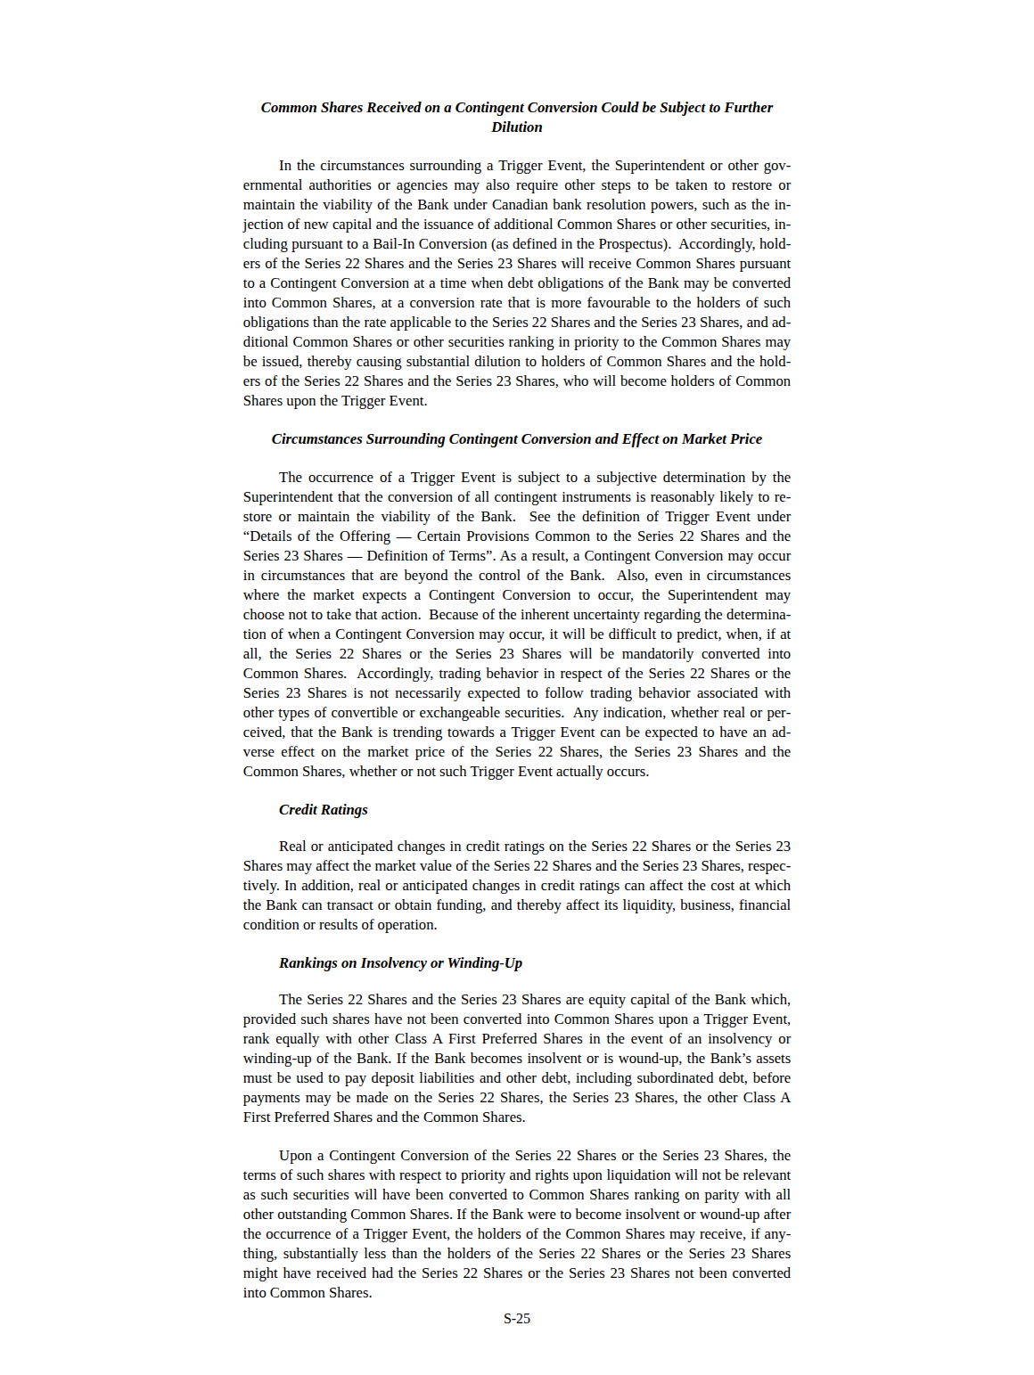Common Shares Received on a Contingent Conversion Could be Subject to Further Dilution
In the circumstances surrounding a Trigger Event, the Superintendent or other governmental authorities or agencies may also require other steps to be taken to restore or maintain the viability of the Bank under Canadian bank resolution powers, such as the injection of new capital and the issuance of additional Common Shares or other securities, including pursuant to a Bail-In Conversion (as defined in the Prospectus). Accordingly, holders of the Series 22 Shares and the Series 23 Shares will receive Common Shares pursuant to a Contingent Conversion at a time when debt obligations of the Bank may be converted into Common Shares, at a conversion rate that is more favourable to the holders of such obligations than the rate applicable to the Series 22 Shares and the Series 23 Shares, and additional Common Shares or other securities ranking in priority to the Common Shares may be issued, thereby causing substantial dilution to holders of Common Shares and the holders of the Series 22 Shares and the Series 23 Shares, who will become holders of Common Shares upon the Trigger Event.
Circumstances Surrounding Contingent Conversion and Effect on Market Price
The occurrence of a Trigger Event is subject to a subjective determination by the Superintendent that the conversion of all contingent instruments is reasonably likely to restore or maintain the viability of the Bank. See the definition of Trigger Event under “Details of the Offering — Certain Provisions Common to the Series 22 Shares and the Series 23 Shares — Definition of Terms”. As a result, a Contingent Conversion may occur in circumstances that are beyond the control of the Bank. Also, even in circumstances where the market expects a Contingent Conversion to occur, the Superintendent may choose not to take that action. Because of the inherent uncertainty regarding the determination of when a Contingent Conversion may occur, it will be difficult to predict, when, if at all, the Series 22 Shares or the Series 23 Shares will be mandatorily converted into Common Shares. Accordingly, trading behavior in respect of the Series 22 Shares or the Series 23 Shares is not necessarily expected to follow trading behavior associated with other types of convertible or exchangeable securities. Any indication, whether real or perceived, that the Bank is trending towards a Trigger Event can be expected to have an adverse effect on the market price of the Series 22 Shares, the Series 23 Shares and the Common Shares, whether or not such Trigger Event actually occurs.
Credit Ratings
Real or anticipated changes in credit ratings on the Series 22 Shares or the Series 23 Shares may affect the market value of the Series 22 Shares and the Series 23 Shares, respectively. In addition, real or anticipated changes in credit ratings can affect the cost at which the Bank can transact or obtain funding, and thereby affect its liquidity, business, financial condition or results of operation.
Rankings on Insolvency or Winding-Up
The Series 22 Shares and the Series 23 Shares are equity capital of the Bank which, provided such shares have not been converted into Common Shares upon a Trigger Event, rank equally with other Class A First Preferred Shares in the event of an insolvency or winding-up of the Bank. If the Bank becomes insolvent or is wound-up, the Bank’s assets must be used to pay deposit liabilities and other debt, including subordinated debt, before payments may be made on the Series 22 Shares, the Series 23 Shares, the other Class A First Preferred Shares and the Common Shares.
Upon a Contingent Conversion of the Series 22 Shares or the Series 23 Shares, the terms of such shares with respect to priority and rights upon liquidation will not be relevant as such securities will have been converted to Common Shares ranking on parity with all other outstanding Common Shares. If the Bank were to become insolvent or wound-up after the occurrence of a Trigger Event, the holders of the Common Shares may receive, if anything, substantially less than the holders of the Series 22 Shares or the Series 23 Shares might have received had the Series 22 Shares or the Series 23 Shares not been converted into Common Shares.
S-25